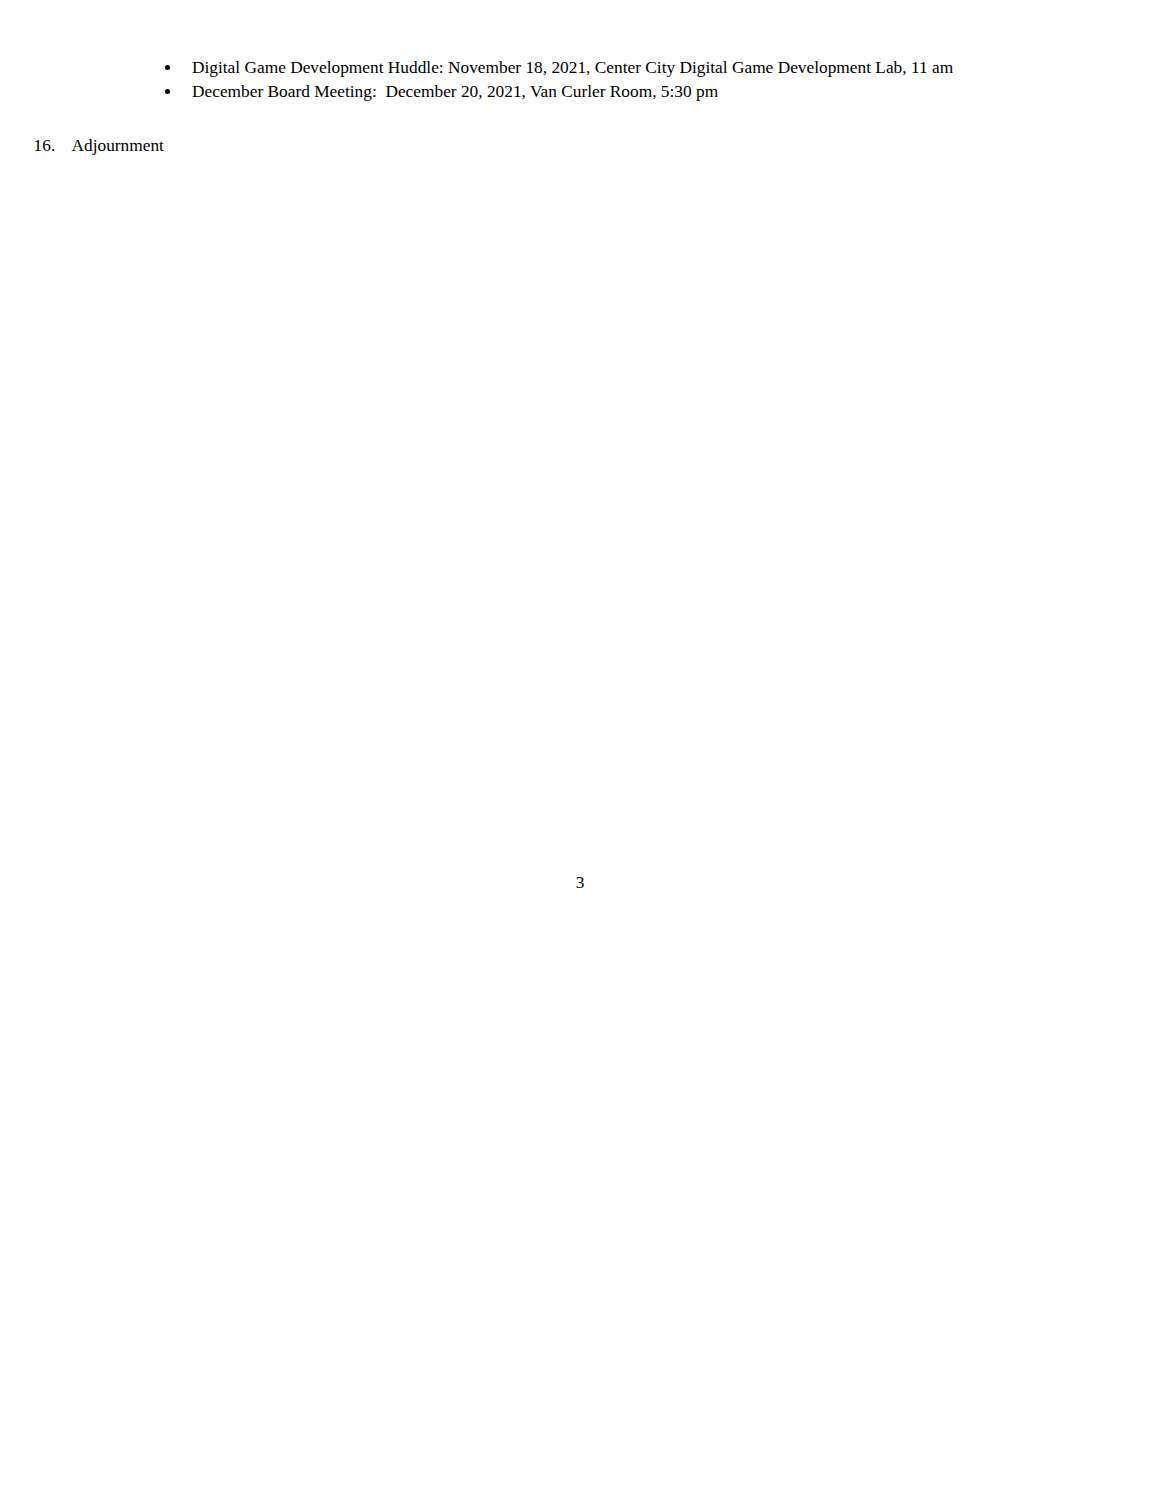Digital Game Development Huddle: November 18, 2021, Center City Digital Game Development Lab, 11 am
December Board Meeting: December 20, 2021, Van Curler Room, 5:30 pm
Adjournment
3